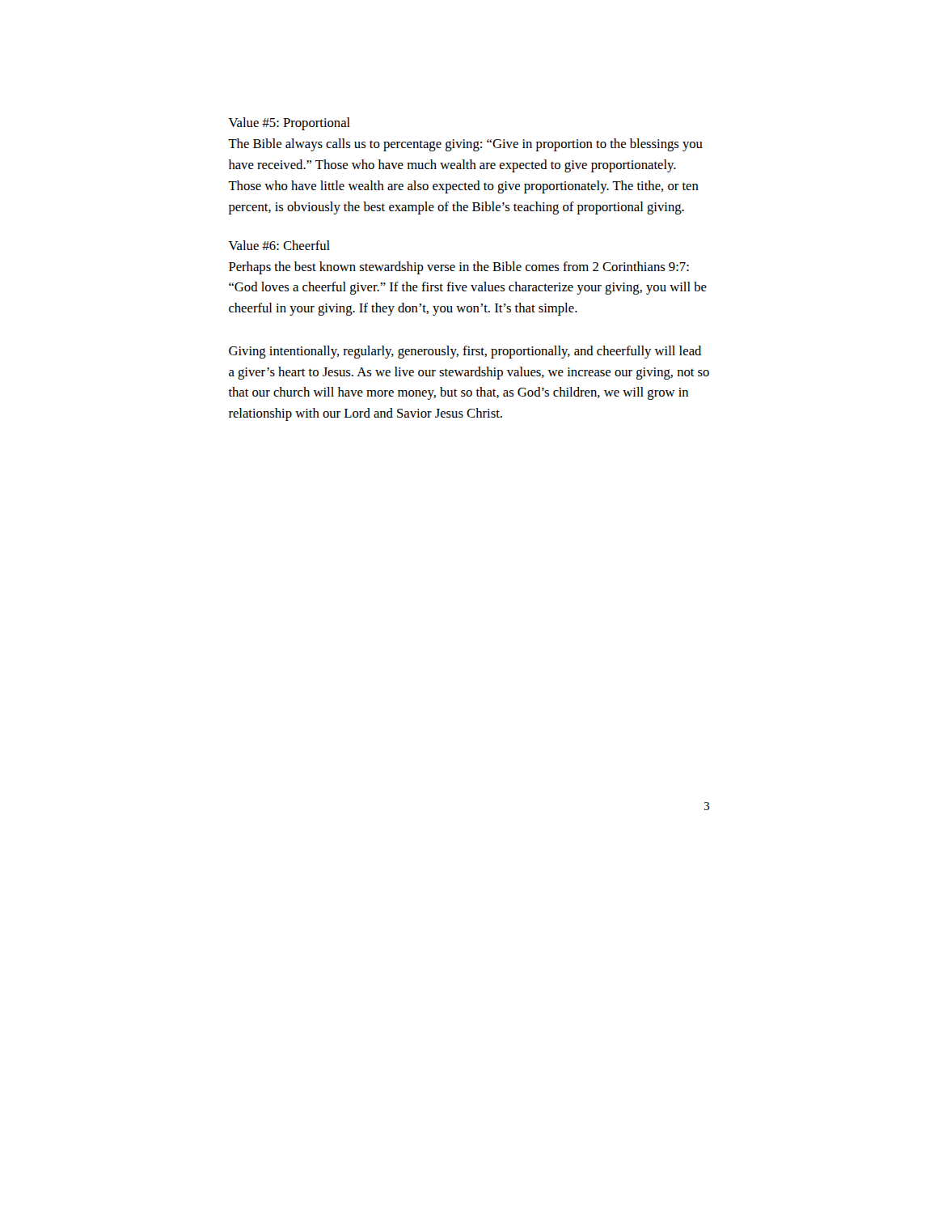Value #5: Proportional
The Bible always calls us to percentage giving: “Give in proportion to the blessings you have received.” Those who have much wealth are expected to give proportionately. Those who have little wealth are also expected to give proportionately. The tithe, or ten percent, is obviously the best example of the Bible’s teaching of proportional giving.
Value #6: Cheerful
Perhaps the best known stewardship verse in the Bible comes from 2 Corinthians 9:7: “God loves a cheerful giver.” If the first five values characterize your giving, you will be cheerful in your giving. If they don’t, you won’t. It’s that simple.
Giving intentionally, regularly, generously, first, proportionally, and cheerfully will lead a giver’s heart to Jesus. As we live our stewardship values, we increase our giving, not so that our church will have more money, but so that, as God’s children, we will grow in relationship with our Lord and Savior Jesus Christ.
3